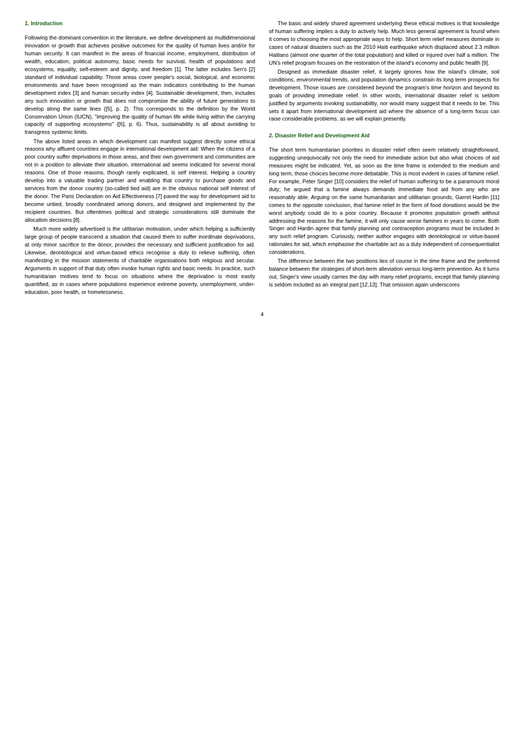1. Introduction
Following the dominant convention in the literature, we define development as multidimensional innovation or growth that achieves positive outcomes for the quality of human lives and/or for human security. It can manifest in the areas of financial income, employment, distribution of wealth, education, political autonomy, basic needs for survival, health of populations and ecosystems, equality, self-esteem and dignity, and freedom [1]. The latter includes Sen's [2] standard of individual capability. Those areas cover people's social, biological, and economic environments and have been recognised as the main indicators contributing to the human development index [3] and human security index [4]. Sustainable development, then, includes any such innovation or growth that does not compromise the ability of future generations to develop along the same lines ([5], p. 2). This corresponds to the definition by the World Conservation Union (IUCN), "improving the quality of human life while living within the carrying capacity of supporting ecosystems" ([6], p. 6). Thus, sustainability is all about avoiding to transgress systemic limits.
The above listed areas in which development can manifest suggest directly some ethical reasons why affluent countries engage in international development aid: When the citizens of a poor country suffer deprivations in those areas, and their own government and communities are not in a position to alleviate their situation, international aid seems indicated for several moral reasons. One of those reasons, though rarely explicated, is self interest. Helping a country develop into a valuable trading partner and enabling that country to purchase goods and services from the donor country (so-called tied aid) are in the obvious national self interest of the donor. The Paris Declaration on Aid Effectiveness [7] paved the way for development aid to become untied, broadly coordinated among donors, and designed and implemented by the recipient countries. But oftentimes political and strategic considerations still dominate the allocation decisions [8].
Much more widely advertised is the utilitarian motivation, under which helping a sufficiently large group of people transcend a situation that caused them to suffer inordinate deprivations, at only minor sacrifice to the donor, provides the necessary and sufficient justification for aid. Likewise, deontological and virtue-based ethics recognise a duty to relieve suffering, often manifesting in the mission statements of charitable organisations both religious and secular. Arguments in support of that duty often invoke human rights and basic needs. In practice, such humanitarian motives tend to focus on situations where the deprivation is most easily quantified, as in cases where populations experience extreme poverty, unemployment, under-education, poor health, or homelessness.
The basic and widely shared agreement underlying these ethical motives is that knowledge of human suffering implies a duty to actively help. Much less general agreement is found when it comes to choosing the most appropriate ways to help. Short term relief measures dominate in cases of natural disasters such as the 2010 Haiti earthquake which displaced about 2.3 million Haitians (almost one quarter of the total population) and killed or injured over half a million. The UN's relief program focuses on the restoration of the island's economy and public health [9].
Designed as immediate disaster relief, it largely ignores how the island's climate, soil conditions, environmental trends, and population dynamics constrain its long term prospects for development. Those issues are considered beyond the program's time horizon and beyond its goals of providing immediate relief. In other words, international disaster relief is seldom justified by arguments invoking sustainability, nor would many suggest that it needs to be. This sets it apart from international development aid where the absence of a long-term focus can raise considerable problems, as we will explain presently.
2. Disaster Relief and Development Aid
The short term humanitarian priorities in disaster relief often seem relatively straightforward, suggesting unequivocally not only the need for immediate action but also what choices of aid measures might be indicated. Yet, as soon as the time frame is extended to the medium and long term, those choices become more debatable. This is most evident in cases of famine relief. For example, Peter Singer [10] considers the relief of human suffering to be a paramount moral duty; he argued that a famine always demands immediate food aid from any who are reasonably able. Arguing on the same humanitarian and utilitarian grounds, Garret Hardin [11] comes to the opposite conclusion, that famine relief in the form of food donations would be the worst anybody could do to a poor country. Because it promotes population growth without addressing the reasons for the famine, it will only cause worse famines in years to come. Both Singer and Hardin agree that family planning and contraception programs must be included in any such relief program. Curiously, neither author engages with deontological or virtue-based rationales for aid, which emphasise the charitable act as a duty independent of consequentialist considerations.
The difference between the two positions lies of course in the time frame and the preferred balance between the strategies of short-term alleviation versus long-term prevention. As it turns out, Singer's view usually carries the day with many relief programs, except that family planning is seldom included as an integral part [12,13]. That omission again underscores
4